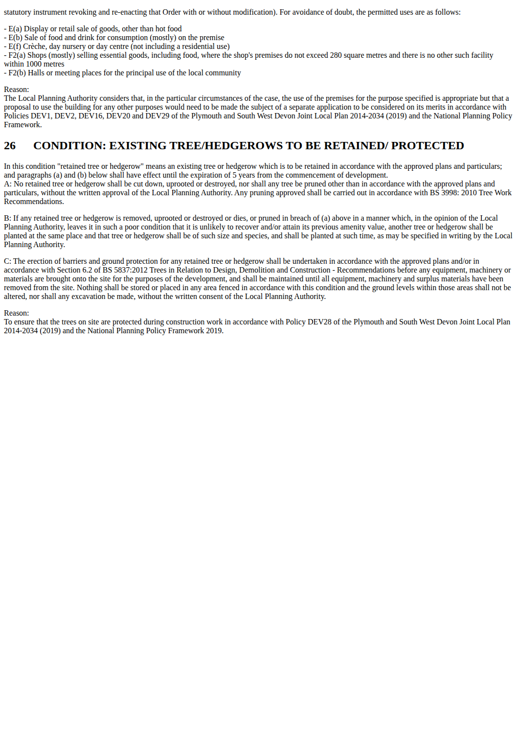statutory instrument revoking and re-enacting that Order with or without modification). For avoidance of doubt, the permitted uses are as follows:
- E(a) Display or retail sale of goods, other than hot food
- E(b) Sale of food and drink for consumption (mostly) on the premise
- E(f) Crèche, day nursery or day centre (not including a residential use)
- F2(a) Shops (mostly) selling essential goods, including food, where the shop's premises do not exceed 280 square metres and there is no other such facility within 1000 metres
- F2(b) Halls or meeting places for the principal use of the local community
Reason:
The Local Planning Authority considers that, in the particular circumstances of the case, the use of the premises for the purpose specified is appropriate but that a proposal to use the building for any other purposes would need to be made the subject of a separate application to be considered on its merits in accordance with Policies DEV1, DEV2, DEV16, DEV20 and DEV29 of the Plymouth and South West Devon Joint Local Plan 2014-2034 (2019) and the National Planning Policy Framework.
26 CONDITION: EXISTING TREE/HEDGEROWS TO BE RETAINED/ PROTECTED
In this condition "retained tree or hedgerow" means an existing tree or hedgerow which is to be retained in accordance with the approved plans and particulars; and paragraphs (a) and (b) below shall have effect until the expiration of 5 years from the commencement of development.
A: No retained tree or hedgerow shall be cut down, uprooted or destroyed, nor shall any tree be pruned other than in accordance with the approved plans and particulars, without the written approval of the Local Planning Authority. Any pruning approved shall be carried out in accordance with BS 3998: 2010 Tree Work Recommendations.
B: If any retained tree or hedgerow is removed, uprooted or destroyed or dies, or pruned in breach of (a) above in a manner which, in the opinion of the Local Planning Authority, leaves it in such a poor condition that it is unlikely to recover and/or attain its previous amenity value, another tree or hedgerow shall be planted at the same place and that tree or hedgerow shall be of such size and species, and shall be planted at such time, as may be specified in writing by the Local Planning Authority.
C: The erection of barriers and ground protection for any retained tree or hedgerow shall be undertaken in accordance with the approved plans and/or in accordance with Section 6.2 of BS 5837:2012 Trees in Relation to Design, Demolition and Construction - Recommendations before any equipment, machinery or materials are brought onto the site for the purposes of the development, and shall be maintained until all equipment, machinery and surplus materials have been removed from the site. Nothing shall be stored or placed in any area fenced in accordance with this condition and the ground levels within those areas shall not be altered, nor shall any excavation be made, without the written consent of the Local Planning Authority.
Reason:
To ensure that the trees on site are protected during construction work in accordance with Policy DEV28 of the Plymouth and South West Devon Joint Local Plan 2014-2034 (2019) and the National Planning Policy Framework 2019.